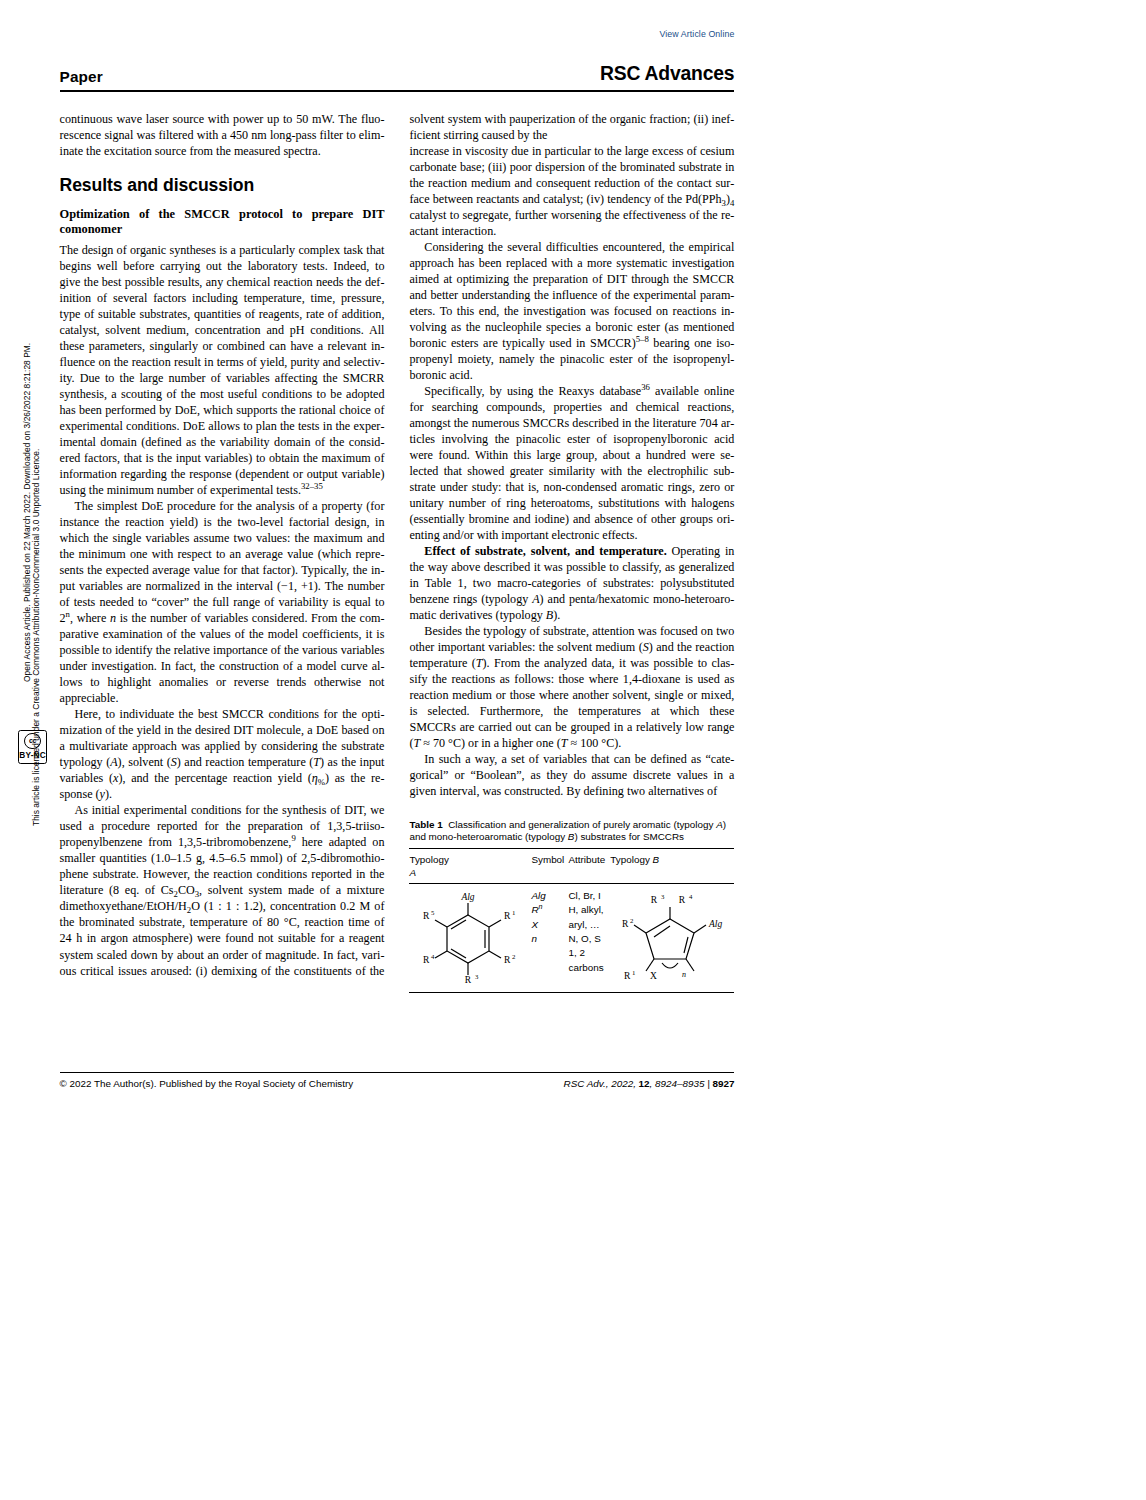View Article Online
Paper
RSC Advances
Open Access Article. Published on 22 March 2022. Downloaded on 3/26/2022 8:21:28 PM.
This article is licensed under a Creative Commons Attribution-NonCommercial 3.0 Unported Licence.
BY-NC
continuous wave laser source with power up to 50 mW. The fluorescence signal was filtered with a 450 nm long-pass filter to eliminate the excitation source from the measured spectra.
Results and discussion
Optimization of the SMCCR protocol to prepare DIT comonomer
The design of organic syntheses is a particularly complex task that begins well before carrying out the laboratory tests. Indeed, to give the best possible results, any chemical reaction needs the definition of several factors including temperature, time, pressure, type of suitable substrates, quantities of reagents, rate of addition, catalyst, solvent medium, concentration and pH conditions. All these parameters, singularly or combined can have a relevant influence on the reaction result in terms of yield, purity and selectivity. Due to the large number of variables affecting the SMCRR synthesis, a scouting of the most useful conditions to be adopted has been performed by DoE, which supports the rational choice of experimental conditions. DoE allows to plan the tests in the experimental domain (defined as the variability domain of the considered factors, that is the input variables) to obtain the maximum of information regarding the response (dependent or output variable) using the minimum number of experimental tests.32–35
The simplest DoE procedure for the analysis of a property (for instance the reaction yield) is the two-level factorial design, in which the single variables assume two values: the maximum and the minimum one with respect to an average value (which represents the expected average value for that factor). Typically, the input variables are normalized in the interval (−1, +1). The number of tests needed to “cover” the full range of variability is equal to 2n, where n is the number of variables considered. From the comparative examination of the values of the model coefficients, it is possible to identify the relative importance of the various variables under investigation. In fact, the construction of a model curve allows to highlight anomalies or reverse trends otherwise not appreciable.
Here, to individuate the best SMCCR conditions for the optimization of the yield in the desired DIT molecule, a DoE based on a multivariate approach was applied by considering the substrate typology (A), solvent (S) and reaction temperature (T) as the input variables (x), and the percentage reaction yield (η%) as the response (y).
As initial experimental conditions for the synthesis of DIT, we used a procedure reported for the preparation of 1,3,5-triisopropenylbenzene from 1,3,5-tribromobenzene,9 here adapted on smaller quantities (1.0–1.5 g, 4.5–6.5 mmol) of 2,5-dibromothiophene substrate. However, the reaction conditions reported in the literature (8 eq. of Cs2CO3, solvent system made of a mixture dimethoxyethane/EtOH/H2O (1 : 1 : 1.2), concentration 0.2 M of the brominated substrate, temperature of 80 °C, reaction time of 24 h in argon atmosphere) were found not suitable for a reagent system scaled down by about an order of magnitude. In fact, various critical issues aroused: (i) demixing of the constituents of the solvent system with pauperization of the organic fraction; (ii) inefficient stirring caused by the
increase in viscosity due in particular to the large excess of cesium carbonate base; (iii) poor dispersion of the brominated substrate in the reaction medium and consequent reduction of the contact surface between reactants and catalyst; (iv) tendency of the Pd(PPh3)4 catalyst to segregate, further worsening the effectiveness of the reactant interaction.
Considering the several difficulties encountered, the empirical approach has been replaced with a more systematic investigation aimed at optimizing the preparation of DIT through the SMCCR and better understanding the influence of the experimental parameters. To this end, the investigation was focused on reactions involving as the nucleophile species a boronic ester (as mentioned boronic esters are typically used in SMCCR)5–8 bearing one isopropenyl moiety, namely the pinacolic ester of the isopropenylboronic acid.
Specifically, by using the Reaxys database36 available online for searching compounds, properties and chemical reactions, amongst the numerous SMCCRs described in the literature 704 articles involving the pinacolic ester of isopropenylboronic acid were found. Within this large group, about a hundred were selected that showed greater similarity with the electrophilic substrate under study: that is, non-condensed aromatic rings, zero or unitary number of ring heteroatoms, substitutions with halogens (essentially bromine and iodine) and absence of other groups orienting and/or with important electronic effects.
Effect of substrate, solvent, and temperature. Operating in the way above described it was possible to classify, as generalized in Table 1, two macro-categories of substrates: polysubstituted benzene rings (typology A) and penta/hexatomic mono-heteroaromatic derivatives (typology B).
Besides the typology of substrate, attention was focused on two other important variables: the solvent medium (S) and the reaction temperature (T). From the analyzed data, it was possible to classify the reactions as follows: those where 1,4-dioxane is used as reaction medium or those where another solvent, single or mixed, is selected. Furthermore, the temperatures at which these SMCCRs are carried out can be grouped in a relatively low range (T ≈ 70 °C) or in a higher one (T ≈ 100 °C).
In such a way, a set of variables that can be defined as “categorical” or “Boolean”, as they do assume discrete values in a given interval, was constructed. By defining two alternatives of
Table 1 Classification and generalization of purely aromatic (typology A) and mono-heteroaromatic (typology B) substrates for SMCCRs
| Typology A | Symbol | Attribute | Typology B |
| --- | --- | --- | --- |
| Alg R 1 R 2 R 3 R 4 R 5 | Alg R n X n | Cl, Br, I H, alkyl, aryl, … N, O, S 1, 2 carbons | R 3 R 4 R 2 Alg R 1 X n |
© 2022 The Author(s). Published by the Royal Society of Chemistry
RSC Adv., 2022, 12, 8924–8935 | 8927